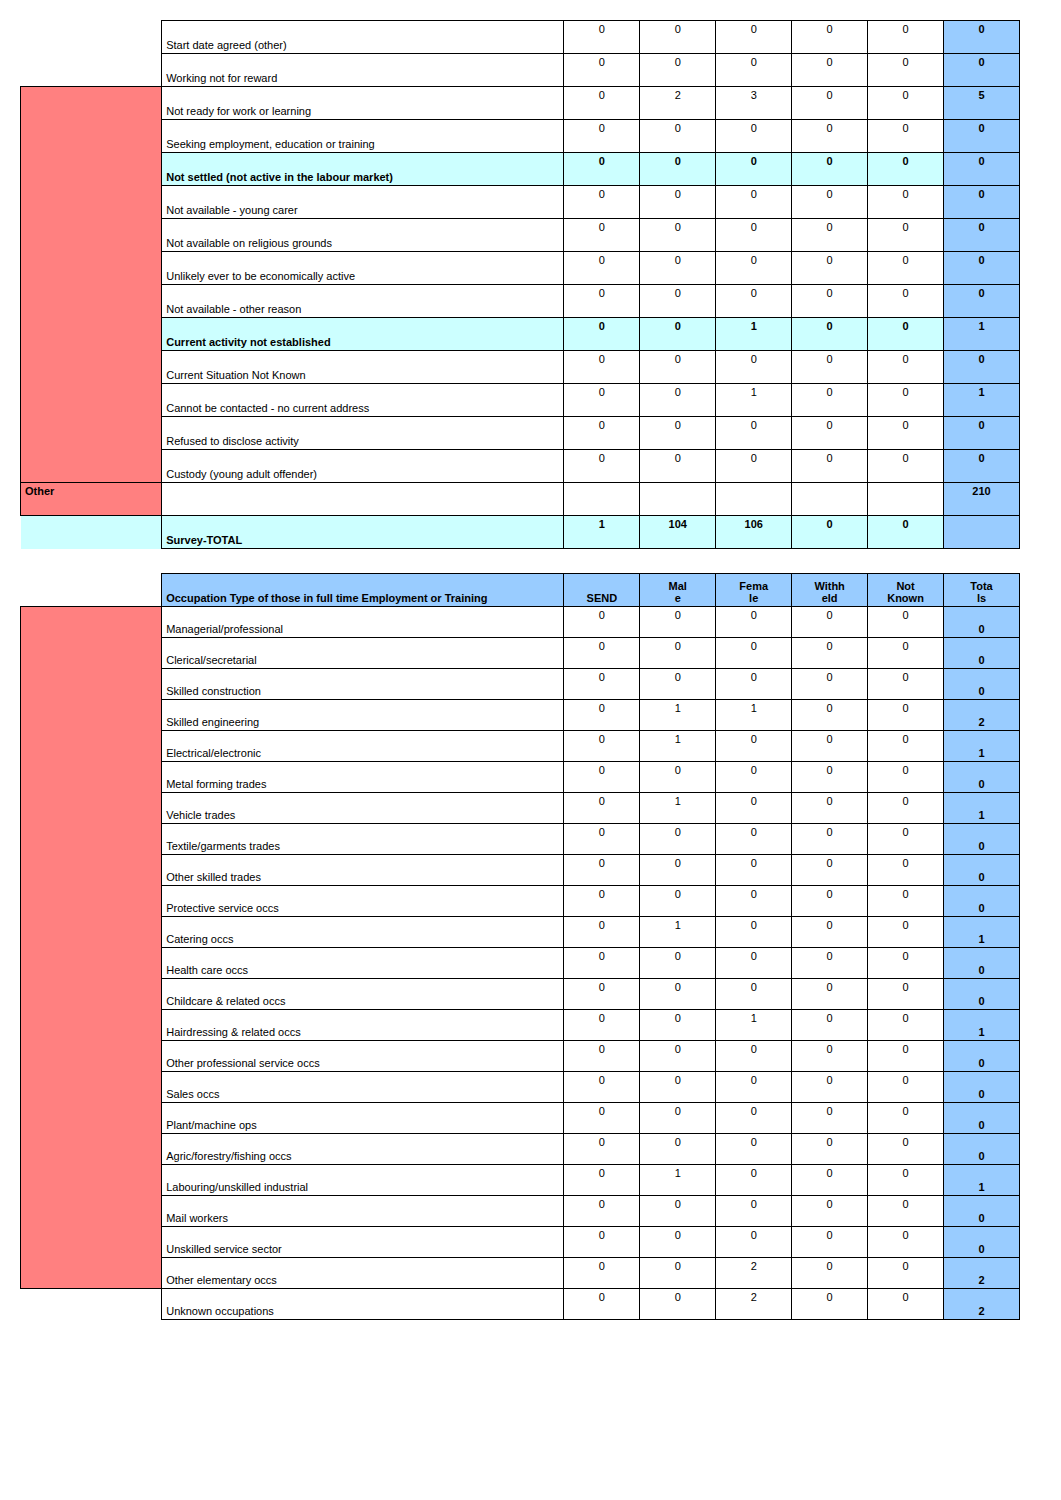| | Start date agreed (other) | 0 | 0 | 0 | 0 | 0 | 0 |
| Working not for reward | 0 | 0 | 0 | 0 | 0 | 0 |
| | Not ready for work or learning | 0 | 2 | 3 | 0 | 0 | 5 |
| Seeking employment, education or training | 0 | 0 | 0 | 0 | 0 | 0 |
| Not settled (not active in the labour market) | 0 | 0 | 0 | 0 | 0 | 0 |
| Not available - young carer | 0 | 0 | 0 | 0 | 0 | 0 |
| Not available on religious grounds | 0 | 0 | 0 | 0 | 0 | 0 |
| Unlikely ever to be economically active | 0 | 0 | 0 | 0 | 0 | 0 |
| Not available - other reason | 0 | 0 | 0 | 0 | 0 | 0 |
| Current activity not established | 0 | 0 | 1 | 0 | 0 | 1 |
| Current Situation Not Known | 0 | 0 | 0 | 0 | 0 | 0 |
| Cannot be contacted - no current address | 0 | 0 | 1 | 0 | 0 | 1 |
| Refused to disclose activity | 0 | 0 | 0 | 0 | 0 | 0 |
| Custody (young adult offender) | 0 | 0 | 0 | 0 | 0 | 0 |
| Other | | | | | | | 210 |
| | Survey-TOTAL | 1 | 104 | 106 | 0 | 0 | |
| | Occupation Type of those in full time Employment or Training | SEND | Mal e | Fema le | Withh eld | Not Known | Tota ls |
| | Managerial/professional | 0 | 0 | 0 | 0 | 0 | 0 |
| Clerical/secretarial | 0 | 0 | 0 | 0 | 0 | 0 |
| Skilled construction | 0 | 0 | 0 | 0 | 0 | 0 |
| Skilled engineering | 0 | 1 | 1 | 0 | 0 | 2 |
| Electrical/electronic | 0 | 1 | 0 | 0 | 0 | 1 |
| Metal forming trades | 0 | 0 | 0 | 0 | 0 | 0 |
| Vehicle trades | 0 | 1 | 0 | 0 | 0 | 1 |
| Textile/garments trades | 0 | 0 | 0 | 0 | 0 | 0 |
| Other skilled trades | 0 | 0 | 0 | 0 | 0 | 0 |
| Protective service occs | 0 | 0 | 0 | 0 | 0 | 0 |
| Catering occs | 0 | 1 | 0 | 0 | 0 | 1 |
| Health care occs | 0 | 0 | 0 | 0 | 0 | 0 |
| Childcare & related occs | 0 | 0 | 0 | 0 | 0 | 0 |
| Hairdressing & related occs | 0 | 0 | 1 | 0 | 0 | 1 |
| Other professional service occs | 0 | 0 | 0 | 0 | 0 | 0 |
| Sales occs | 0 | 0 | 0 | 0 | 0 | 0 |
| Plant/machine ops | 0 | 0 | 0 | 0 | 0 | 0 |
| Agric/forestry/fishing occs | 0 | 0 | 0 | 0 | 0 | 0 |
| Labouring/unskilled industrial | 0 | 1 | 0 | 0 | 0 | 1 |
| Mail workers | 0 | 0 | 0 | 0 | 0 | 0 |
| Unskilled service sector | 0 | 0 | 0 | 0 | 0 | 0 |
| Other elementary occs | 0 | 0 | 2 | 0 | 0 | 2 |
| | Unknown occupations | 0 | 0 | 2 | 0 | 0 | 2 |